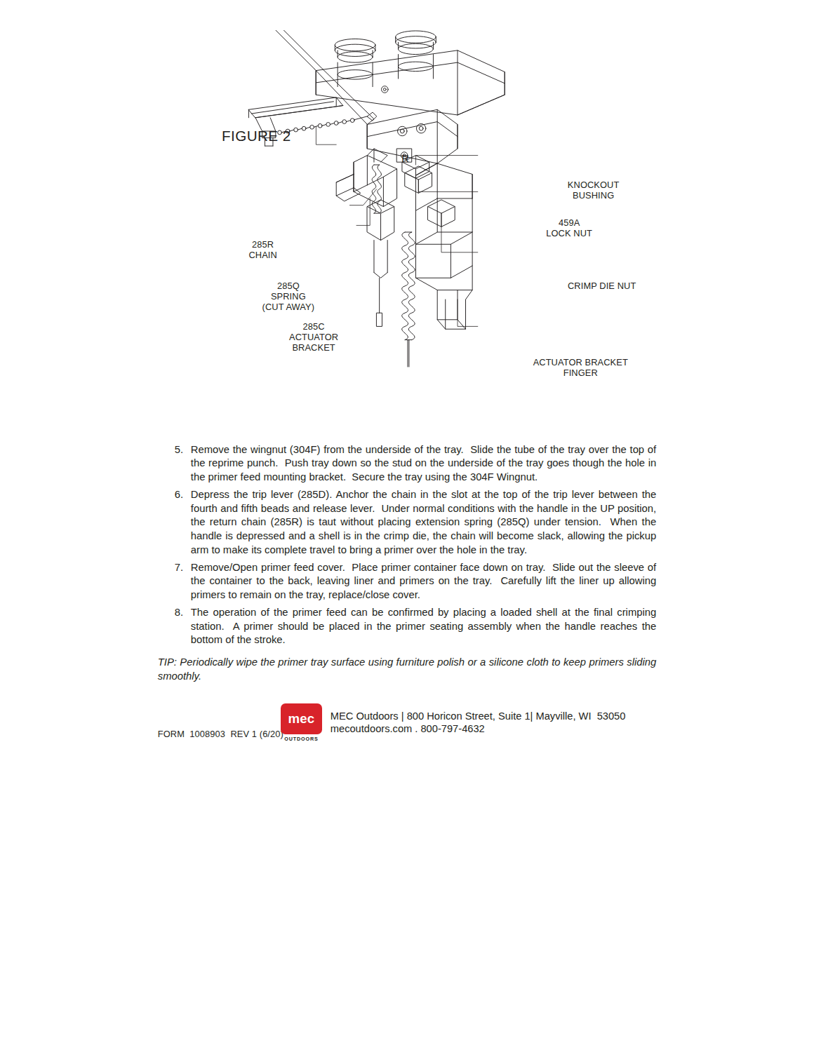FIGURE 2
R
KNOCKOUT
BUSHING
459A
LOCK NUT
CRIMP DIE NUT
ACTUATOR BRACKET
FINGER
285R
CHAIN
285Q
SPRING
(CUT AWAY)
285C
ACTUATOR
BRACKET
Remove the wingnut (304F) from the underside of the tray. Slide the tube of the tray over the top of the reprime punch. Push tray down so the stud on the underside of the tray goes though the hole in the primer feed mounting bracket. Secure the tray using the 304F Wingnut.
Depress the trip lever (285D). Anchor the chain in the slot at the top of the trip lever between the fourth and fifth beads and release lever. Under normal conditions with the handle in the UP position, the return chain (285R) is taut without placing extension spring (285Q) under tension. When the handle is depressed and a shell is in the crimp die, the chain will become slack, allowing the pickup arm to make its complete travel to bring a primer over the hole in the tray.
Remove/Open primer feed cover. Place primer container face down on tray. Slide out the sleeve of the container to the back, leaving liner and primers on the tray. Carefully lift the liner up allowing primers to remain on the tray, replace/close cover.
The operation of the primer feed can be confirmed by placing a loaded shell at the final crimping station. A primer should be placed in the primer seating assembly when the handle reaches the bottom of the stroke.
TIP: Periodically wipe the primer tray surface using furniture polish or a silicone cloth to keep primers sliding smoothly.
FORM 1008903 REV 1 (6/20)
mec
OUTDOORS
MEC Outdoors | 800 Horicon Street, Suite 1| Mayville, WI 53050
mecoutdoors.com . 800-797-4632